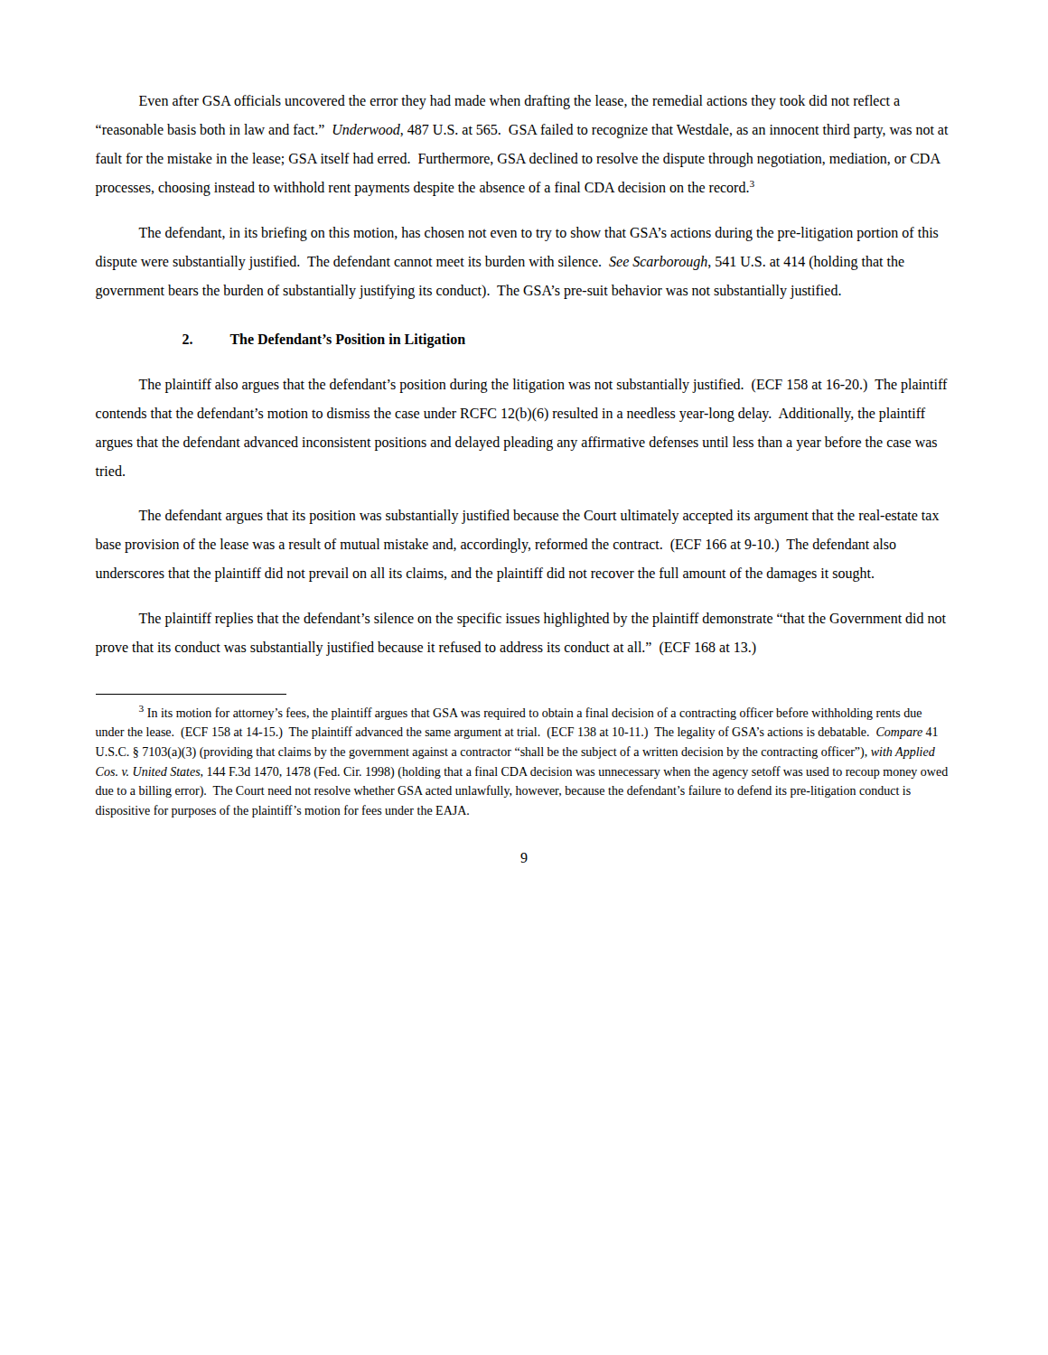Even after GSA officials uncovered the error they had made when drafting the lease, the remedial actions they took did not reflect a “reasonable basis both in law and fact.” Underwood, 487 U.S. at 565. GSA failed to recognize that Westdale, as an innocent third party, was not at fault for the mistake in the lease; GSA itself had erred. Furthermore, GSA declined to resolve the dispute through negotiation, mediation, or CDA processes, choosing instead to withhold rent payments despite the absence of a final CDA decision on the record.3
The defendant, in its briefing on this motion, has chosen not even to try to show that GSA’s actions during the pre-litigation portion of this dispute were substantially justified. The defendant cannot meet its burden with silence. See Scarborough, 541 U.S. at 414 (holding that the government bears the burden of substantially justifying its conduct). The GSA’s pre-suit behavior was not substantially justified.
2. The Defendant’s Position in Litigation
The plaintiff also argues that the defendant’s position during the litigation was not substantially justified. (ECF 158 at 16-20.) The plaintiff contends that the defendant’s motion to dismiss the case under RCFC 12(b)(6) resulted in a needless year-long delay. Additionally, the plaintiff argues that the defendant advanced inconsistent positions and delayed pleading any affirmative defenses until less than a year before the case was tried.
The defendant argues that its position was substantially justified because the Court ultimately accepted its argument that the real-estate tax base provision of the lease was a result of mutual mistake and, accordingly, reformed the contract. (ECF 166 at 9-10.) The defendant also underscores that the plaintiff did not prevail on all its claims, and the plaintiff did not recover the full amount of the damages it sought.
The plaintiff replies that the defendant’s silence on the specific issues highlighted by the plaintiff demonstrate “that the Government did not prove that its conduct was substantially justified because it refused to address its conduct at all.” (ECF 168 at 13.)
3 In its motion for attorney’s fees, the plaintiff argues that GSA was required to obtain a final decision of a contracting officer before withholding rents due under the lease. (ECF 158 at 14-15.) The plaintiff advanced the same argument at trial. (ECF 138 at 10-11.) The legality of GSA’s actions is debatable. Compare 41 U.S.C. § 7103(a)(3) (providing that claims by the government against a contractor “shall be the subject of a written decision by the contracting officer”), with Applied Cos. v. United States, 144 F.3d 1470, 1478 (Fed. Cir. 1998) (holding that a final CDA decision was unnecessary when the agency setoff was used to recoup money owed due to a billing error). The Court need not resolve whether GSA acted unlawfully, however, because the defendant’s failure to defend its pre-litigation conduct is dispositive for purposes of the plaintiff’s motion for fees under the EAJA.
9